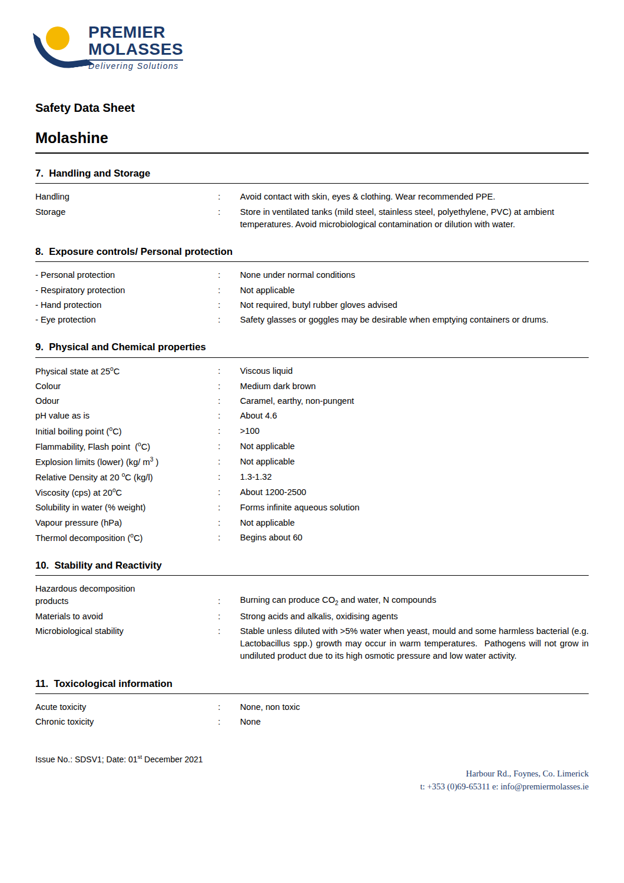PREMIER
MOLASSES
Delivering Solutions
Safety Data Sheet
Molashine
7. Handling and Storage
| Handling | : | Avoid contact with skin, eyes & clothing. Wear recommended PPE. |
| Storage | : | Store in ventilated tanks (mild steel, stainless steel, polyethylene, PVC) at ambient temperatures. Avoid microbiological contamination or dilution with water. |
8. Exposure controls/ Personal protection
| - Personal protection | : | None under normal conditions |
| - Respiratory protection | : | Not applicable |
| - Hand protection | : | Not required, butyl rubber gloves advised |
| - Eye protection | : | Safety glasses or goggles may be desirable when emptying containers or drums. |
9. Physical and Chemical properties
| Physical state at 25 o C | : | Viscous liquid |
| Colour | : | Medium dark brown |
| Odour | : | Caramel, earthy, non-pungent |
| pH value as is | : | About 4.6 |
| Initial boiling point ( o C) | : | >100 |
| Flammability, Flash point ( o C) | : | Not applicable |
| Explosion limits (lower) (kg/ m 3 ) | : | Not applicable |
| Relative Density at 20 o C (kg/l) | : | 1.3-1.32 |
| Viscosity (cps) at 20 o C | : | About 1200-2500 |
| Solubility in water (% weight) | : | Forms infinite aqueous solution |
| Vapour pressure (hPa) | : | Not applicable |
| Thermol decomposition ( o C) | : | Begins about 60 |
10. Stability and Reactivity
| Hazardous decomposition products | : | Burning can produce CO 2 and water, N compounds |
| Materials to avoid | : | Strong acids and alkalis, oxidising agents |
| Microbiological stability | : | Stable unless diluted with >5% water when yeast, mould and some harmless bacterial (e.g. Lactobacillus spp.) growth may occur in warm temperatures. Pathogens will not grow in undiluted product due to its high osmotic pressure and low water activity. |
11. Toxicological information
| Acute toxicity | : | None, non toxic |
| Chronic toxicity | : | None |
Issue No.: SDSV1; Date: 01st December 2021
Harbour Rd., Foynes, Co. Limerick
t: +353 (0)69-65311 e: info@premiermolasses.ie